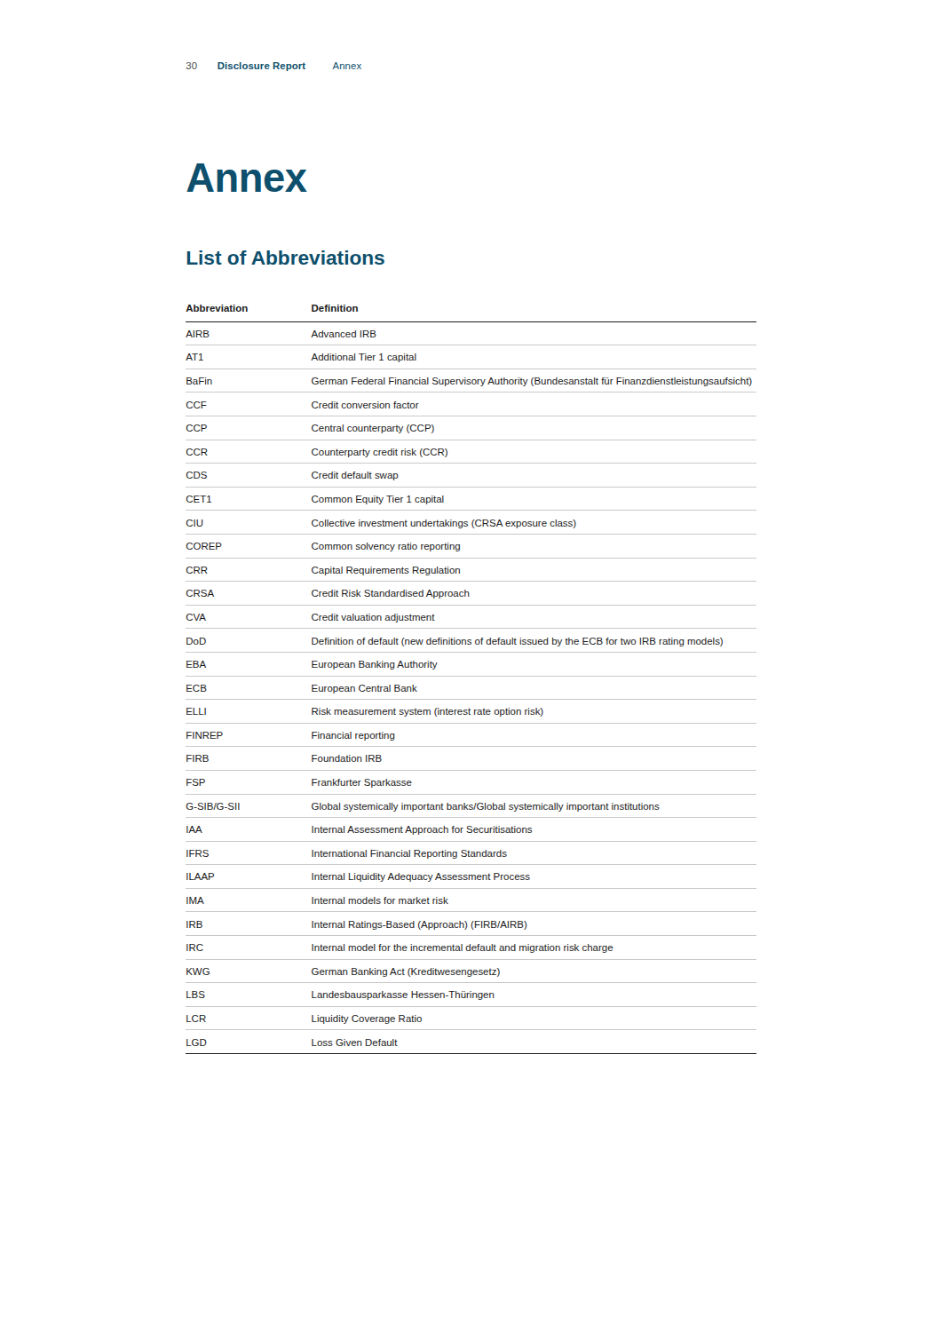30 Disclosure Report Annex
Annex
List of Abbreviations
| Abbreviation | Definition |
| --- | --- |
| AIRB | Advanced IRB |
| AT1 | Additional Tier 1 capital |
| BaFin | German Federal Financial Supervisory Authority (Bundesanstalt für Finanzdienstleistungsaufsicht) |
| CCF | Credit conversion factor |
| CCP | Central counterparty (CCP) |
| CCR | Counterparty credit risk (CCR) |
| CDS | Credit default swap |
| CET1 | Common Equity Tier 1 capital |
| CIU | Collective investment undertakings (CRSA exposure class) |
| COREP | Common solvency ratio reporting |
| CRR | Capital Requirements Regulation |
| CRSA | Credit Risk Standardised Approach |
| CVA | Credit valuation adjustment |
| DoD | Definition of default (new definitions of default issued by the ECB for two IRB rating models) |
| EBA | European Banking Authority |
| ECB | European Central Bank |
| ELLI | Risk measurement system (interest rate option risk) |
| FINREP | Financial reporting |
| FIRB | Foundation IRB |
| FSP | Frankfurter Sparkasse |
| G-SIB/G-SII | Global systemically important banks/Global systemically important institutions |
| IAA | Internal Assessment Approach for Securitisations |
| IFRS | International Financial Reporting Standards |
| ILAAP | Internal Liquidity Adequacy Assessment Process |
| IMA | Internal models for market risk |
| IRB | Internal Ratings-Based (Approach) (FIRB/AIRB) |
| IRC | Internal model for the incremental default and migration risk charge |
| KWG | German Banking Act (Kreditwesengesetz) |
| LBS | Landesbausparkasse Hessen-Thüringen |
| LCR | Liquidity Coverage Ratio |
| LGD | Loss Given Default |